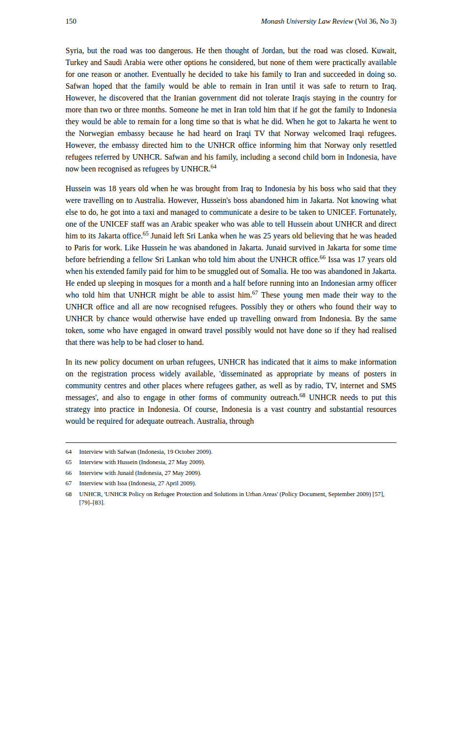150 Monash University Law Review (Vol 36, No 3)
Syria, but the road was too dangerous. He then thought of Jordan, but the road was closed. Kuwait, Turkey and Saudi Arabia were other options he considered, but none of them were practically available for one reason or another. Eventually he decided to take his family to Iran and succeeded in doing so. Safwan hoped that the family would be able to remain in Iran until it was safe to return to Iraq. However, he discovered that the Iranian government did not tolerate Iraqis staying in the country for more than two or three months. Someone he met in Iran told him that if he got the family to Indonesia they would be able to remain for a long time so that is what he did. When he got to Jakarta he went to the Norwegian embassy because he had heard on Iraqi TV that Norway welcomed Iraqi refugees. However, the embassy directed him to the UNHCR office informing him that Norway only resettled refugees referred by UNHCR. Safwan and his family, including a second child born in Indonesia, have now been recognised as refugees by UNHCR.64
Hussein was 18 years old when he was brought from Iraq to Indonesia by his boss who said that they were travelling on to Australia. However, Hussein's boss abandoned him in Jakarta. Not knowing what else to do, he got into a taxi and managed to communicate a desire to be taken to UNICEF. Fortunately, one of the UNICEF staff was an Arabic speaker who was able to tell Hussein about UNHCR and direct him to its Jakarta office.65 Junaid left Sri Lanka when he was 25 years old believing that he was headed to Paris for work. Like Hussein he was abandoned in Jakarta. Junaid survived in Jakarta for some time before befriending a fellow Sri Lankan who told him about the UNHCR office.66 Issa was 17 years old when his extended family paid for him to be smuggled out of Somalia. He too was abandoned in Jakarta. He ended up sleeping in mosques for a month and a half before running into an Indonesian army officer who told him that UNHCR might be able to assist him.67 These young men made their way to the UNHCR office and all are now recognised refugees. Possibly they or others who found their way to UNHCR by chance would otherwise have ended up travelling onward from Indonesia. By the same token, some who have engaged in onward travel possibly would not have done so if they had realised that there was help to be had closer to hand.
In its new policy document on urban refugees, UNHCR has indicated that it aims to make information on the registration process widely available, 'disseminated as appropriate by means of posters in community centres and other places where refugees gather, as well as by radio, TV, internet and SMS messages', and also to engage in other forms of community outreach.68 UNHCR needs to put this strategy into practice in Indonesia. Of course, Indonesia is a vast country and substantial resources would be required for adequate outreach. Australia, through
Interview with Safwan (Indonesia, 19 October 2009).
Interview with Hussein (Indonesia, 27 May 2009).
Interview with Junaid (Indonesia, 27 May 2009).
Interview with Issa (Indonesia, 27 April 2009).
UNHCR, 'UNHCR Policy on Refugee Protection and Solutions in Urban Areas' (Policy Document, September 2009) [57], [79]–[83].